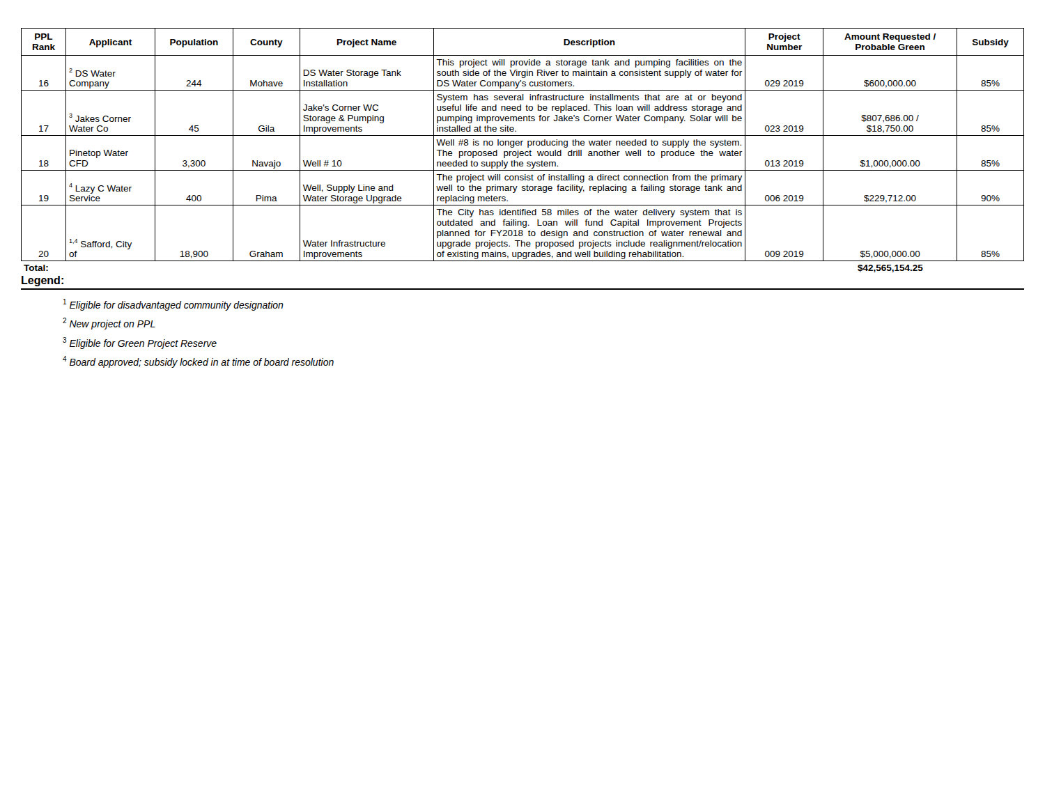| PPL Rank | Applicant | Population | County | Project Name | Description | Project Number | Amount Requested / Probable Green | Subsidy |
| --- | --- | --- | --- | --- | --- | --- | --- | --- |
| 16 | 2 DS Water Company | 244 | Mohave | DS Water Storage Tank Installation | This project will provide a storage tank and pumping facilities on the south side of the Virgin River to maintain a consistent supply of water for DS Water Company's customers. | 029 2019 | $600,000.00 | 85% |
| 17 | 3 Jakes Corner Water Co | 45 | Gila | Jake's Corner WC Storage & Pumping Improvements | System has several infrastructure installments that are at or beyond useful life and need to be replaced. This loan will address storage and pumping improvements for Jake's Corner Water Company. Solar will be installed at the site. | 023 2019 | $807,686.00 / $18,750.00 | 85% |
| 18 | Pinetop Water CFD | 3,300 | Navajo | Well # 10 | Well #8 is no longer producing the water needed to supply the system. The proposed project would drill another well to produce the water needed to supply the system. | 013 2019 | $1,000,000.00 | 85% |
| 19 | 4 Lazy C Water Service | 400 | Pima | Well, Supply Line and Water Storage Upgrade | The project will consist of installing a direct connection from the primary well to the primary storage facility, replacing a failing storage tank and replacing meters. | 006 2019 | $229,712.00 | 90% |
| 20 | 1,4 Safford, City of | 18,900 | Graham | Water Infrastructure Improvements | The City has identified 58 miles of the water delivery system that is outdated and failing. Loan will fund Capital Improvement Projects planned for FY2018 to design and construction of water renewal and upgrade projects. The proposed projects include realignment/relocation of existing mains, upgrades, and well building rehabilitation. | 009 2019 | $5,000,000.00 | 85% |
| Total: | | | | | | | $42,565,154.25 | |
Legend:
1 Eligible for disadvantaged community designation
2 New project on PPL
3 Eligible for Green Project Reserve
4 Board approved; subsidy locked in at time of board resolution